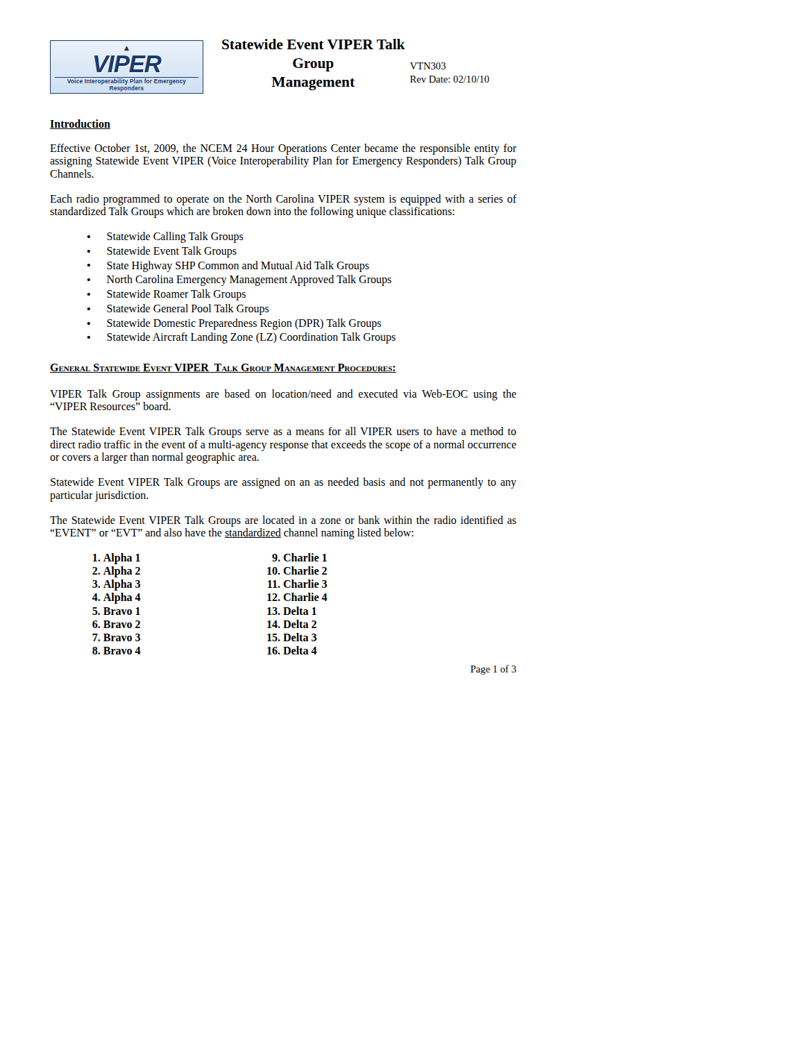▲
VIPER
Voice Interoperability Plan for Emergency Responders
Statewide Event VIPER Talk Group
Management
VTN303
Rev Date: 02/10/10
Introduction
Effective October 1st, 2009, the NCEM 24 Hour Operations Center became the responsible entity for assigning Statewide Event VIPER (Voice Interoperability Plan for Emergency Responders) Talk Group Channels.
Each radio programmed to operate on the North Carolina VIPER system is equipped with a series of standardized Talk Groups which are broken down into the following unique classifications:
Statewide Calling Talk Groups
Statewide Event Talk Groups
State Highway SHP Common and Mutual Aid Talk Groups
North Carolina Emergency Management Approved Talk Groups
Statewide Roamer Talk Groups
Statewide General Pool Talk Groups
Statewide Domestic Preparedness Region (DPR) Talk Groups
Statewide Aircraft Landing Zone (LZ) Coordination Talk Groups
General Statewide Event VIPER Talk Group Management Procedures:
VIPER Talk Group assignments are based on location/need and executed via Web-EOC using the “VIPER Resources” board.
The Statewide Event VIPER Talk Groups serve as a means for all VIPER users to have a method to direct radio traffic in the event of a multi-agency response that exceeds the scope of a normal occurrence or covers a larger than normal geographic area.
Statewide Event VIPER Talk Groups are assigned on an as needed basis and not permanently to any particular jurisdiction.
The Statewide Event VIPER Talk Groups are located in a zone or bank within the radio identified as “EVENT” or “EVT” and also have the standardized channel naming listed below:
Alpha 1
Alpha 2
Alpha 3
Alpha 4
Bravo 1
Bravo 2
Bravo 3
Bravo 4
Charlie 1
Charlie 2
Charlie 3
Charlie 4
Delta 1
Delta 2
Delta 3
Delta 4
Page 1 of 3